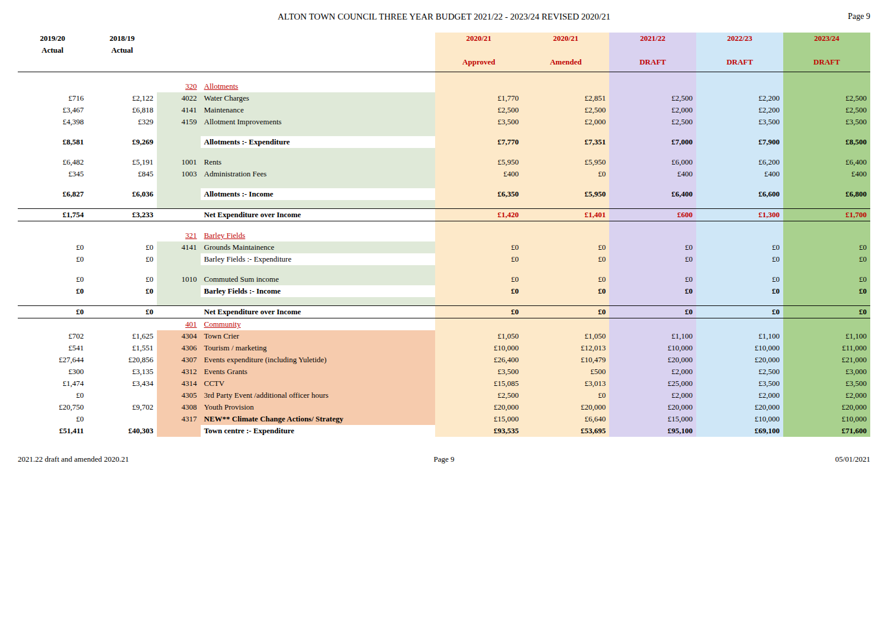ALTON TOWN COUNCIL THREE YEAR BUDGET 2021/22 - 2023/24 REVISED 2020/21
Page 9
| 2019/20 | 2018/19 | | | 2020/21 | 2020/21 | 2021/22 | 2022/23 | 2023/24 |
| Actual | Actual | | | | | | | |
| | | | | Approved | Amended | DRAFT | DRAFT | DRAFT |
| | | 320 | Allotments | | | | | |
| £716 | £2,122 | 4022 | Water Charges | £1,770 | £2,851 | £2,500 | £2,200 | £2,500 |
| £3,467 | £6,818 | 4141 | Maintenance | £2,500 | £2,500 | £2,000 | £2,200 | £2,500 |
| £4,398 | £329 | 4159 | Allotment Improvements | £3,500 | £2,000 | £2,500 | £3,500 | £3,500 |
| £8,581 | £9,269 | | Allotments :- Expenditure | £7,770 | £7,351 | £7,000 | £7,900 | £8,500 |
| £6,482 | £5,191 | 1001 | Rents | £5,950 | £5,950 | £6,000 | £6,200 | £6,400 |
| £345 | £845 | 1003 | Administration Fees | £400 | £0 | £400 | £400 | £400 |
| £6,827 | £6,036 | | Allotments :- Income | £6,350 | £5,950 | £6,400 | £6,600 | £6,800 |
| £1,754 | £3,233 | | Net Expenditure over Income | £1,420 | £1,401 | £600 | £1,300 | £1,700 |
| | | 321 | Barley Fields | | | | | |
| £0 | £0 | 4141 | Grounds Maintainence | £0 | £0 | £0 | £0 | £0 |
| £0 | £0 | | Barley Fields :- Expenditure | £0 | £0 | £0 | £0 | £0 |
| £0 | £0 | 1010 | Commuted Sum income | £0 | £0 | £0 | £0 | £0 |
| £0 | £0 | | Barley Fields :- Income | £0 | £0 | £0 | £0 | £0 |
| £0 | £0 | | Net Expenditure over Income | £0 | £0 | £0 | £0 | £0 |
| | | 401 | Community | | | | | |
| £702 | £1,625 | 4304 | Town Crier | £1,050 | £1,050 | £1,100 | £1,100 | £1,100 |
| £541 | £1,551 | 4306 | Tourism / marketing | £10,000 | £12,013 | £10,000 | £10,000 | £11,000 |
| £27,644 | £20,856 | 4307 | Events expenditure (including Yuletide) | £26,400 | £10,479 | £20,000 | £20,000 | £21,000 |
| £300 | £3,135 | 4312 | Events Grants | £3,500 | £500 | £2,000 | £2,500 | £3,000 |
| £1,474 | £3,434 | 4314 | CCTV | £15,085 | £3,013 | £25,000 | £3,500 | £3,500 |
| £0 | | 4305 | 3rd Party Event /additional officer hours | £2,500 | £0 | £2,000 | £2,000 | £2,000 |
| £20,750 | £9,702 | 4308 | Youth Provision | £20,000 | £20,000 | £20,000 | £20,000 | £20,000 |
| £0 | | 4317 | NEW** Climate Change Actions/ Strategy | £15,000 | £6,640 | £15,000 | £10,000 | £10,000 |
| £51,411 | £40,303 | | Town centre :- Expenditure | £93,535 | £53,695 | £95,100 | £69,100 | £71,600 |
2021.22 draft and amended 2020.21
Page 9
05/01/2021